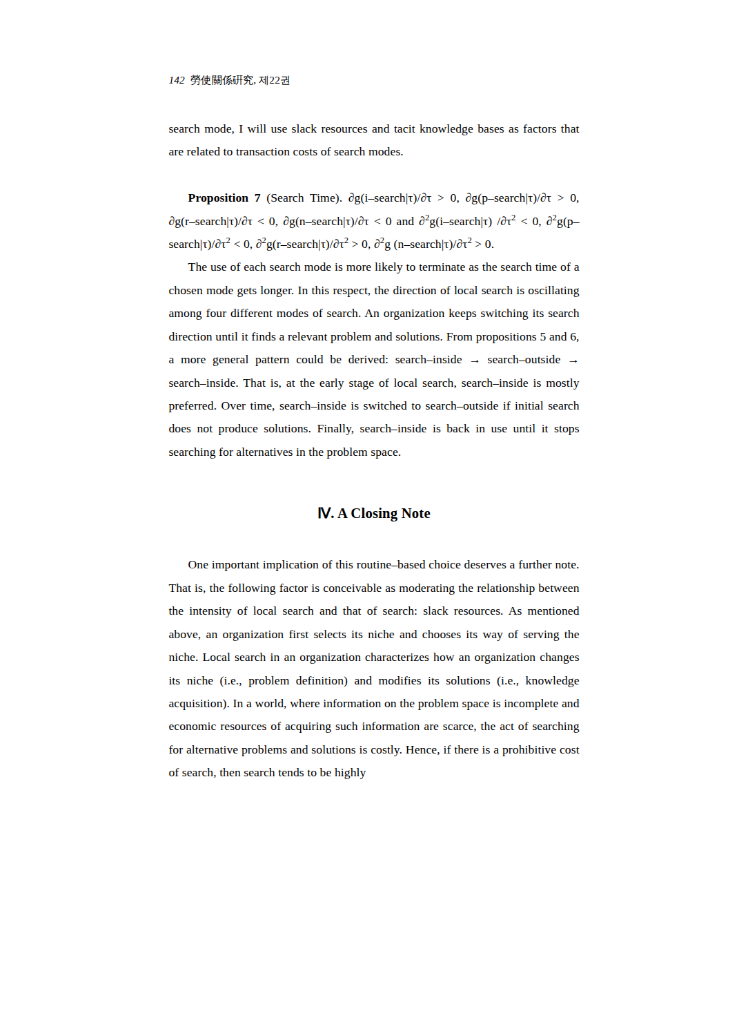142 勞使關係硏究, 제22권
search mode, I will use slack resources and tacit knowledge bases as factors that are related to transaction costs of search modes.
Proposition 7 (Search Time). ∂g(i–search|τ)/∂τ > 0, ∂g(p–search|τ)/∂τ > 0, ∂g(r–search|τ)/∂τ < 0, ∂g(n–search|τ)/∂τ < 0 and ∂2g(i–search|τ) /∂τ2 < 0, ∂2g(p–search|τ)/∂τ2 < 0, ∂2g(r–search|τ)/∂τ2 > 0, ∂2g (n–search|τ)/∂τ2 > 0.
The use of each search mode is more likely to terminate as the search time of a chosen mode gets longer. In this respect, the direction of local search is oscillating among four different modes of search. An organization keeps switching its search direction until it finds a relevant problem and solutions. From propositions 5 and 6, a more general pattern could be derived: search–inside → search–outside → search–inside. That is, at the early stage of local search, search–inside is mostly preferred. Over time, search–inside is switched to search–outside if initial search does not produce solutions. Finally, search–inside is back in use until it stops searching for alternatives in the problem space.
Ⅳ. A Closing Note
One important implication of this routine–based choice deserves a further note. That is, the following factor is conceivable as moderating the relationship between the intensity of local search and that of search: slack resources. As mentioned above, an organization first selects its niche and chooses its way of serving the niche. Local search in an organization characterizes how an organization changes its niche (i.e., problem definition) and modifies its solutions (i.e., knowledge acquisition). In a world, where information on the problem space is incomplete and economic resources of acquiring such information are scarce, the act of searching for alternative problems and solutions is costly. Hence, if there is a prohibitive cost of search, then search tends to be highly